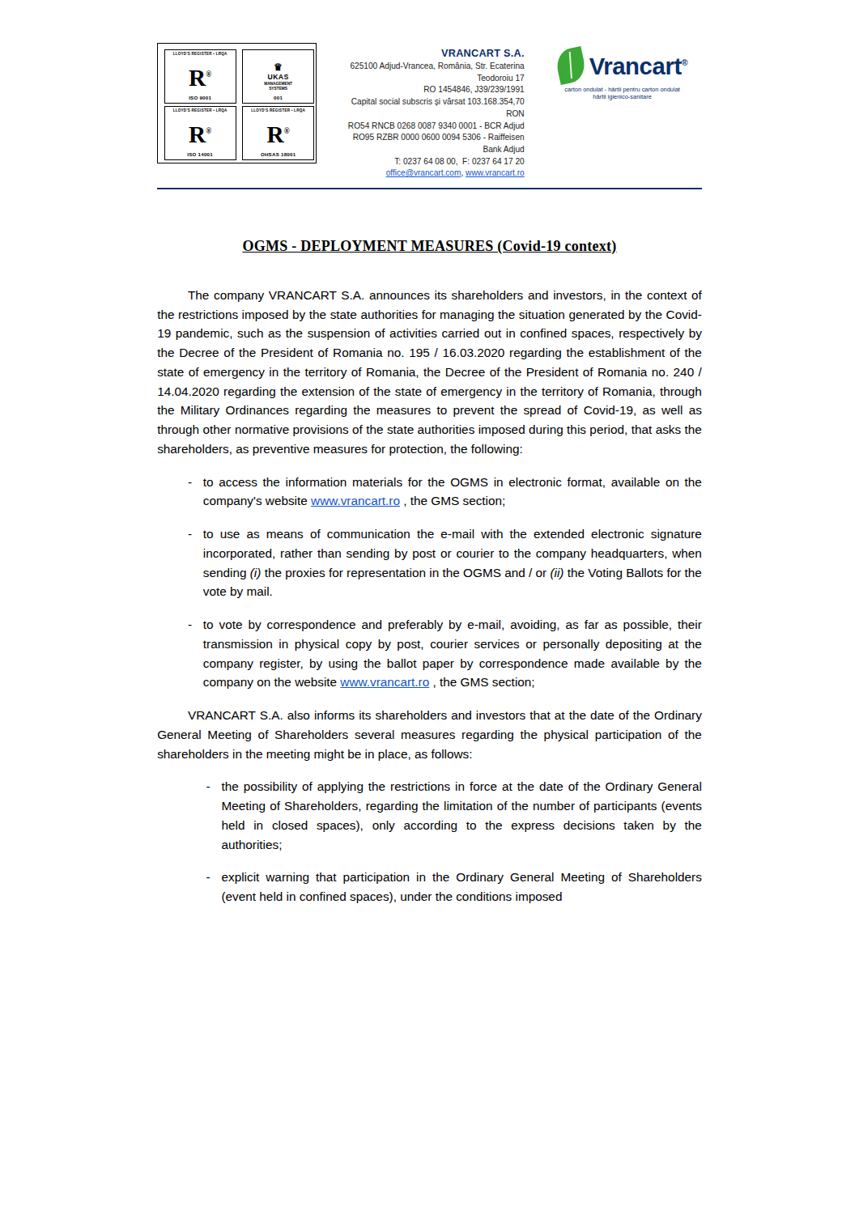LLOYD'S REGISTER • LRQA
R®
ISO 9001
♛
UKAS
MANAGEMENT
SYSTEMS
001
LLOYD'S REGISTER • LRQA
R®
ISO 14001
LLOYD'S REGISTER • LRQA
R®
OHSAS 18001
VRANCART S.A.
625100 Adjud-Vrancea, România, Str. Ecaterina Teodoroiu 17
RO 1454846, J39/239/1991
Capital social subscris și vărsat 103.168.354,70 RON
RO54 RNCB 0268 0087 9340 0001 - BCR Adjud
RO95 RZBR 0000 0600 0094 5306 - Raiffeisen Bank Adjud
T: 0237 64 08 00, F: 0237 64 17 20
office@vrancart.com, www.vrancart.ro
Vrancart®
carton ondulat - hârtii pentru carton ondulat
hârtii igienico-sanitare
OGMS - DEPLOYMENT MEASURES (Covid-19 context)
The company VRANCART S.A. announces its shareholders and investors, in the context of the restrictions imposed by the state authorities for managing the situation generated by the Covid-19 pandemic, such as the suspension of activities carried out in confined spaces, respectively by the Decree of the President of Romania no. 195 / 16.03.2020 regarding the establishment of the state of emergency in the territory of Romania, the Decree of the President of Romania no. 240 / 14.04.2020 regarding the extension of the state of emergency in the territory of Romania, through the Military Ordinances regarding the measures to prevent the spread of Covid-19, as well as through other normative provisions of the state authorities imposed during this period, that asks the shareholders, as preventive measures for protection, the following:
to access the information materials for the OGMS in electronic format, available on the company's website www.vrancart.ro , the GMS section;
to use as means of communication the e-mail with the extended electronic signature incorporated, rather than sending by post or courier to the company headquarters, when sending (i) the proxies for representation in the OGMS and / or (ii) the Voting Ballots for the vote by mail.
to vote by correspondence and preferably by e-mail, avoiding, as far as possible, their transmission in physical copy by post, courier services or personally depositing at the company register, by using the ballot paper by correspondence made available by the company on the website www.vrancart.ro , the GMS section;
VRANCART S.A. also informs its shareholders and investors that at the date of the Ordinary General Meeting of Shareholders several measures regarding the physical participation of the shareholders in the meeting might be in place, as follows:
the possibility of applying the restrictions in force at the date of the Ordinary General Meeting of Shareholders, regarding the limitation of the number of participants (events held in closed spaces), only according to the express decisions taken by the authorities;
explicit warning that participation in the Ordinary General Meeting of Shareholders (event held in confined spaces), under the conditions imposed